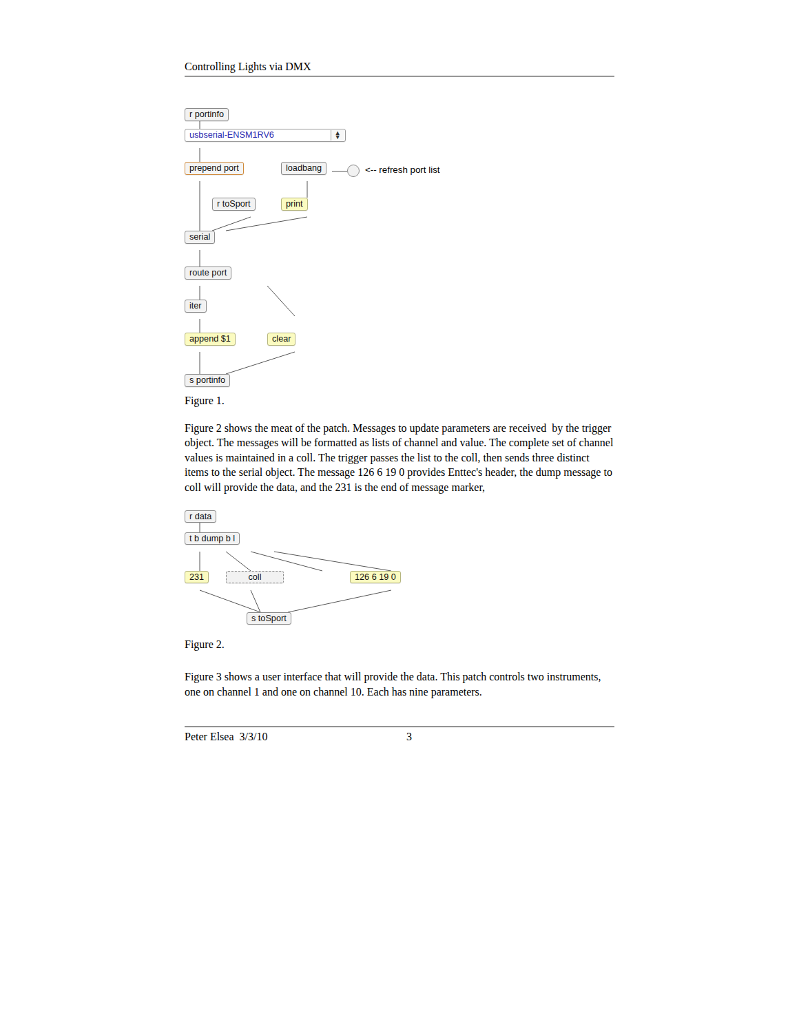Controlling Lights via DMX
r portinfo usbserial-ENSM1RV6▲
▼ prepend port loadbang <-- refresh port list r toSport print serial route port iter append $1 clear s portinfo
Figure 1.
Figure 2 shows the meat of the patch. Messages to update parameters are received by the trigger object. The messages will be formatted as lists of channel and value. The complete set of channel values is maintained in a coll. The trigger passes the list to the coll, then sends three distinct items to the serial object. The message 126 6 19 0 provides Enttec's header, the dump message to coll will provide the data, and the 231 is the end of message marker,
r data t b dump b l 231 coll 126 6 19 0 s toSport
Figure 2.
Figure 3 shows a user interface that will provide the data. This patch controls two instruments, one on channel 1 and one on channel 10. Each has nine parameters.
Peter Elsea 3/3/10 3